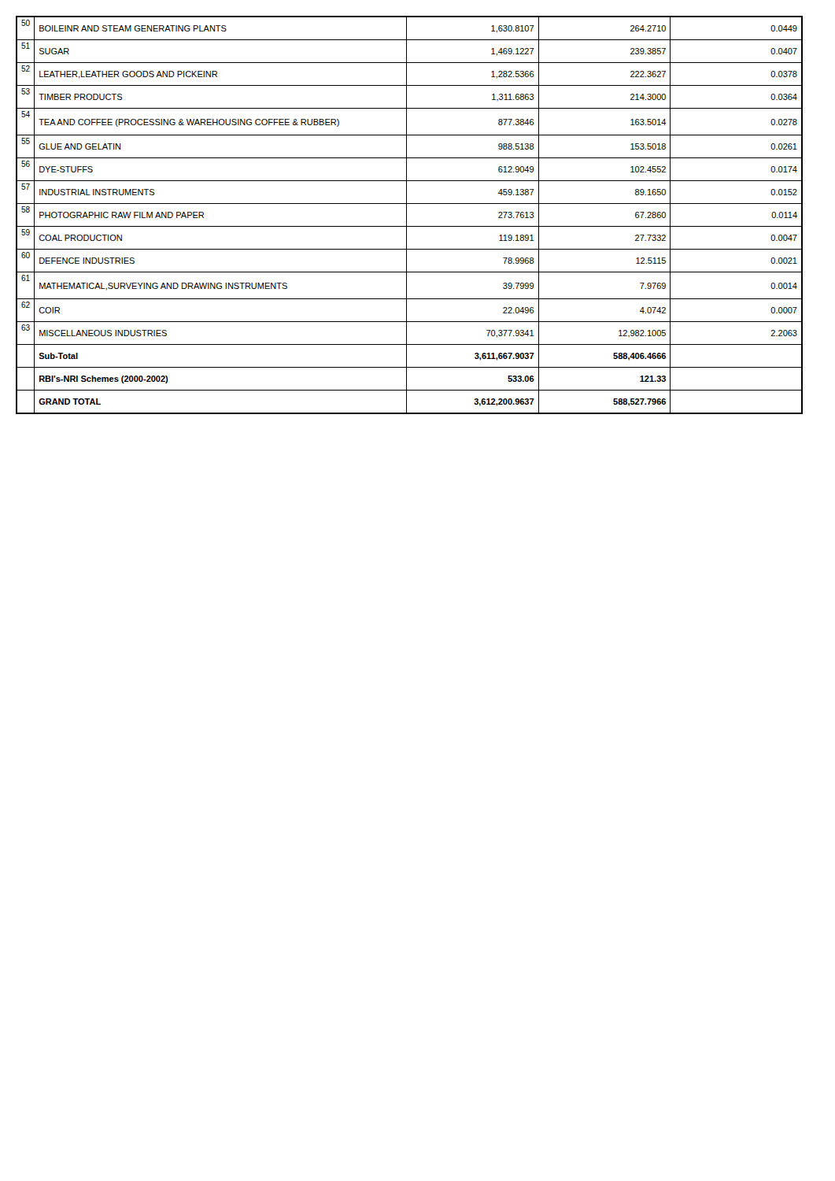| 50 | BOILEINR AND STEAM GENERATING PLANTS | 1,630.8107 | 264.2710 | 0.0449 |
| 51 | SUGAR | 1,469.1227 | 239.3857 | 0.0407 |
| 52 | LEATHER,LEATHER GOODS AND PICKEINR | 1,282.5366 | 222.3627 | 0.0378 |
| 53 | TIMBER PRODUCTS | 1,311.6863 | 214.3000 | 0.0364 |
| 54 | TEA AND COFFEE (PROCESSING & WAREHOUSING COFFEE & RUBBER) | 877.3846 | 163.5014 | 0.0278 |
| 55 | GLUE AND GELATIN | 988.5138 | 153.5018 | 0.0261 |
| 56 | DYE-STUFFS | 612.9049 | 102.4552 | 0.0174 |
| 57 | INDUSTRIAL INSTRUMENTS | 459.1387 | 89.1650 | 0.0152 |
| 58 | PHOTOGRAPHIC RAW FILM AND PAPER | 273.7613 | 67.2860 | 0.0114 |
| 59 | COAL PRODUCTION | 119.1891 | 27.7332 | 0.0047 |
| 60 | DEFENCE INDUSTRIES | 78.9968 | 12.5115 | 0.0021 |
| 61 | MATHEMATICAL,SURVEYING AND DRAWING INSTRUMENTS | 39.7999 | 7.9769 | 0.0014 |
| 62 | COIR | 22.0496 | 4.0742 | 0.0007 |
| 63 | MISCELLANEOUS INDUSTRIES | 70,377.9341 | 12,982.1005 | 2.2063 |
| | Sub-Total | 3,611,667.9037 | 588,406.4666 | |
| | RBI's-NRI Schemes (2000-2002) | 533.06 | 121.33 | |
| | GRAND TOTAL | 3,612,200.9637 | 588,527.7966 | |